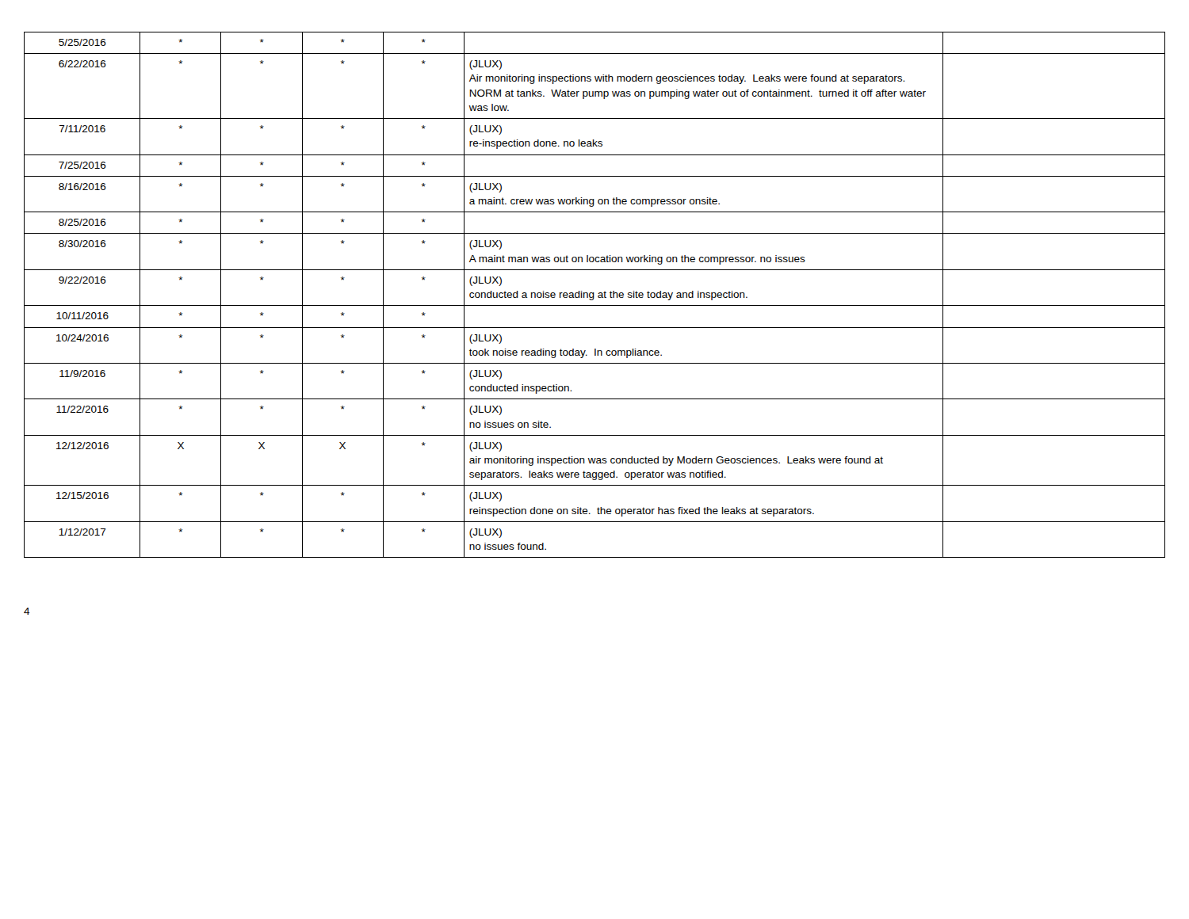| 5/25/2016 | * | * | * | * | | |
| 6/22/2016 | * | * | * | * | (JLUX) Air monitoring inspections with modern geosciences today. Leaks were found at separators. NORM at tanks. Water pump was on pumping water out of containment. turned it off after water was low. | |
| 7/11/2016 | * | * | * | * | (JLUX) re-inspection done. no leaks | |
| 7/25/2016 | * | * | * | * | | |
| 8/16/2016 | * | * | * | * | (JLUX) a maint. crew was working on the compressor onsite. | |
| 8/25/2016 | * | * | * | * | | |
| 8/30/2016 | * | * | * | * | (JLUX) A maint man was out on location working on the compressor. no issues | |
| 9/22/2016 | * | * | * | * | (JLUX) conducted a noise reading at the site today and inspection. | |
| 10/11/2016 | * | * | * | * | | |
| 10/24/2016 | * | * | * | * | (JLUX) took noise reading today. In compliance. | |
| 11/9/2016 | * | * | * | * | (JLUX) conducted inspection. | |
| 11/22/2016 | * | * | * | * | (JLUX) no issues on site. | |
| 12/12/2016 | X | X | X | * | (JLUX) air monitoring inspection was conducted by Modern Geosciences. Leaks were found at separators. leaks were tagged. operator was notified. | |
| 12/15/2016 | * | * | * | * | (JLUX) reinspection done on site. the operator has fixed the leaks at separators. | |
| 1/12/2017 | * | * | * | * | (JLUX) no issues found. | |
4